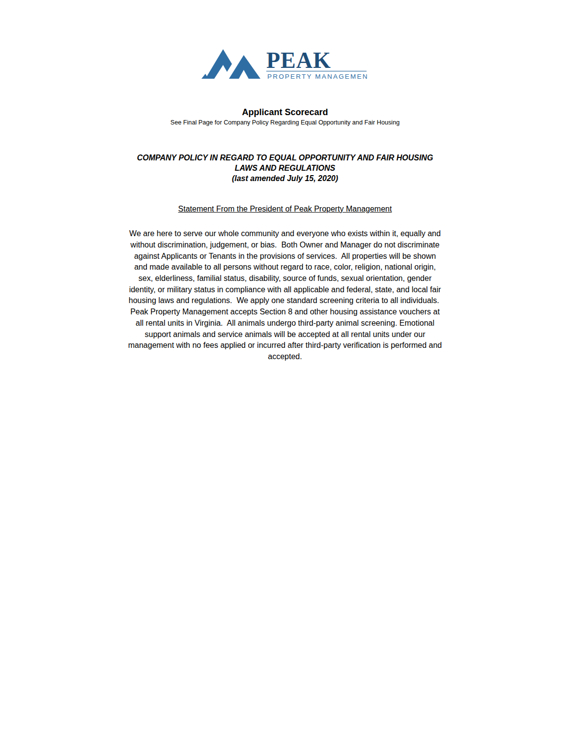PEAK PROPERTY MANAGEMENT
Applicant Scorecard
See Final Page for Company Policy Regarding Equal Opportunity and Fair Housing
COMPANY POLICY IN REGARD TO EQUAL OPPORTUNITY AND FAIR HOUSING LAWS AND REGULATIONS (last amended July 15, 2020)
Statement From the President of Peak Property Management
We are here to serve our whole community and everyone who exists within it, equally and without discrimination, judgement, or bias. Both Owner and Manager do not discriminate against Applicants or Tenants in the provisions of services. All properties will be shown and made available to all persons without regard to race, color, religion, national origin, sex, elderliness, familial status, disability, source of funds, sexual orientation, gender identity, or military status in compliance with all applicable and federal, state, and local fair housing laws and regulations. We apply one standard screening criteria to all individuals. Peak Property Management accepts Section 8 and other housing assistance vouchers at all rental units in Virginia. All animals undergo third-party animal screening. Emotional support animals and service animals will be accepted at all rental units under our management with no fees applied or incurred after third-party verification is performed and accepted.